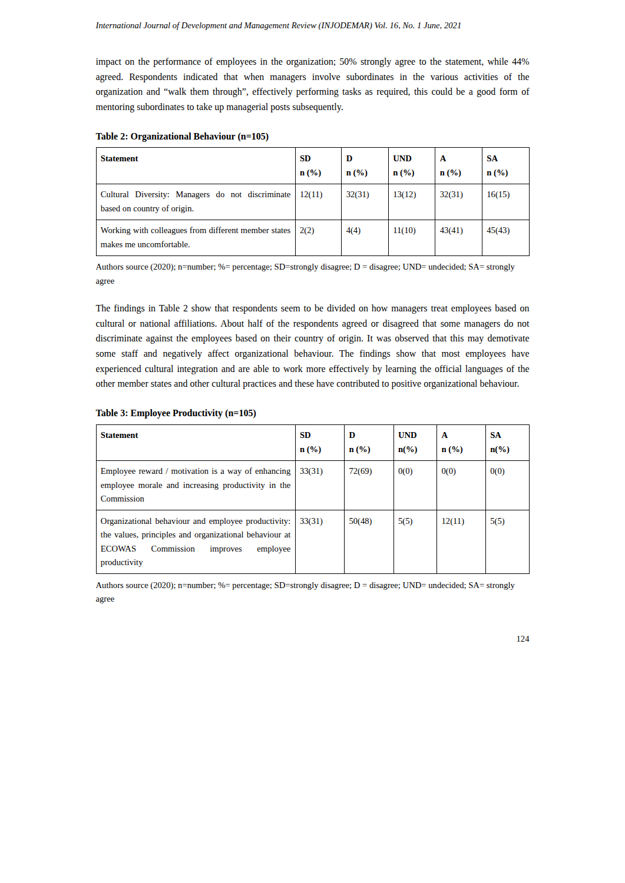International Journal of Development and Management Review (INJODEMAR) Vol. 16, No. 1 June, 2021
impact on the performance of employees in the organization; 50% strongly agree to the statement, while 44% agreed. Respondents indicated that when managers involve subordinates in the various activities of the organization and “walk them through”, effectively performing tasks as required, this could be a good form of mentoring subordinates to take up managerial posts subsequently.
Table 2: Organizational Behaviour (n=105)
| Statement | SD n (%) | D n (%) | UND n (%) | A n (%) | SA n (%) |
| --- | --- | --- | --- | --- | --- |
| Cultural Diversity: Managers do not discriminate based on country of origin. | 12(11) | 32(31) | 13(12) | 32(31) | 16(15) |
| Working with colleagues from different member states makes me uncomfortable. | 2(2) | 4(4) | 11(10) | 43(41) | 45(43) |
Authors source (2020); n=number; %= percentage; SD=strongly disagree; D = disagree; UND= undecided; SA= strongly agree
The findings in Table 2 show that respondents seem to be divided on how managers treat employees based on cultural or national affiliations. About half of the respondents agreed or disagreed that some managers do not discriminate against the employees based on their country of origin. It was observed that this may demotivate some staff and negatively affect organizational behaviour. The findings show that most employees have experienced cultural integration and are able to work more effectively by learning the official languages of the other member states and other cultural practices and these have contributed to positive organizational behaviour.
Table 3: Employee Productivity (n=105)
| Statement | SD n (%) | D n (%) | UND n(%) | A n (%) | SA n(%) |
| --- | --- | --- | --- | --- | --- |
| Employee reward / motivation is a way of enhancing employee morale and increasing productivity in the Commission | 33(31) | 72(69) | 0(0) | 0(0) | 0(0) |
| Organizational behaviour and employee productivity: the values, principles and organizational behaviour at ECOWAS Commission improves employee productivity | 33(31) | 50(48) | 5(5) | 12(11) | 5(5) |
Authors source (2020); n=number; %= percentage; SD=strongly disagree; D = disagree; UND= undecided; SA= strongly agree
124